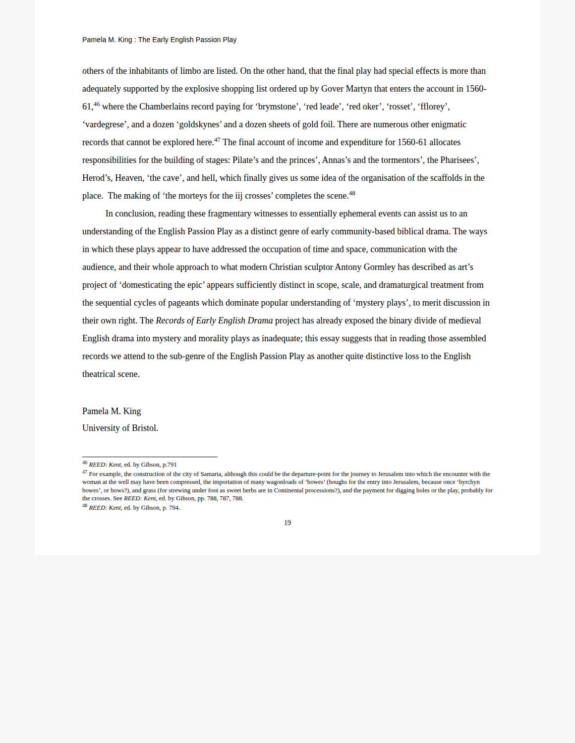Pamela M. King : The Early English Passion Play
others of the inhabitants of limbo are listed. On the other hand, that the final play had special effects is more than adequately supported by the explosive shopping list ordered up by Gover Martyn that enters the account in 1560-61,46 where the Chamberlains record paying for ‘brymstone’, ‘red leade’, ‘red oker’, ‘rosset’, ‘fflorey’, ‘vardegrese’, and a dozen ‘goldskynes’ and a dozen sheets of gold foil. There are numerous other enigmatic records that cannot be explored here.47 The final account of income and expenditure for 1560-61 allocates responsibilities for the building of stages: Pilate’s and the princes’, Annas’s and the tormentors’, the Pharisees’, Herod’s, Heaven, ‘the cave’, and hell, which finally gives us some idea of the organisation of the scaffolds in the place. The making of ‘the morteys for the iij crosses’ completes the scene.48
In conclusion, reading these fragmentary witnesses to essentially ephemeral events can assist us to an understanding of the English Passion Play as a distinct genre of early community-based biblical drama. The ways in which these plays appear to have addressed the occupation of time and space, communication with the audience, and their whole approach to what modern Christian sculptor Antony Gormley has described as art’s project of ‘domesticating the epic’ appears sufficiently distinct in scope, scale, and dramaturgical treatment from the sequential cycles of pageants which dominate popular understanding of ‘mystery plays’, to merit discussion in their own right. The Records of Early English Drama project has already exposed the binary divide of medieval English drama into mystery and morality plays as inadequate; this essay suggests that in reading those assembled records we attend to the sub-genre of the English Passion Play as another quite distinctive loss to the English theatrical scene.
Pamela M. King
University of Bristol.
46 REED: Kent, ed. by Gibson, p.791
47 For example, the construction of the city of Samaria, although this could be the departure-point for the journey to Jerusalem into which the encounter with the woman at the well may have been compressed, the importation of many wagonloads of ‘bowes’ (boughs for the entry into Jerusalem, because once ‘byrchyn bowes’, or bows?), and grass (for strewing under foot as sweet herbs are in Continental processions?), and the payment for digging holes or the play, probably for the crosses. See REED: Kent, ed. by Gibson, pp. 788, 787, 788.
48 REED: Kent, ed. by Gibson, p. 794.
19